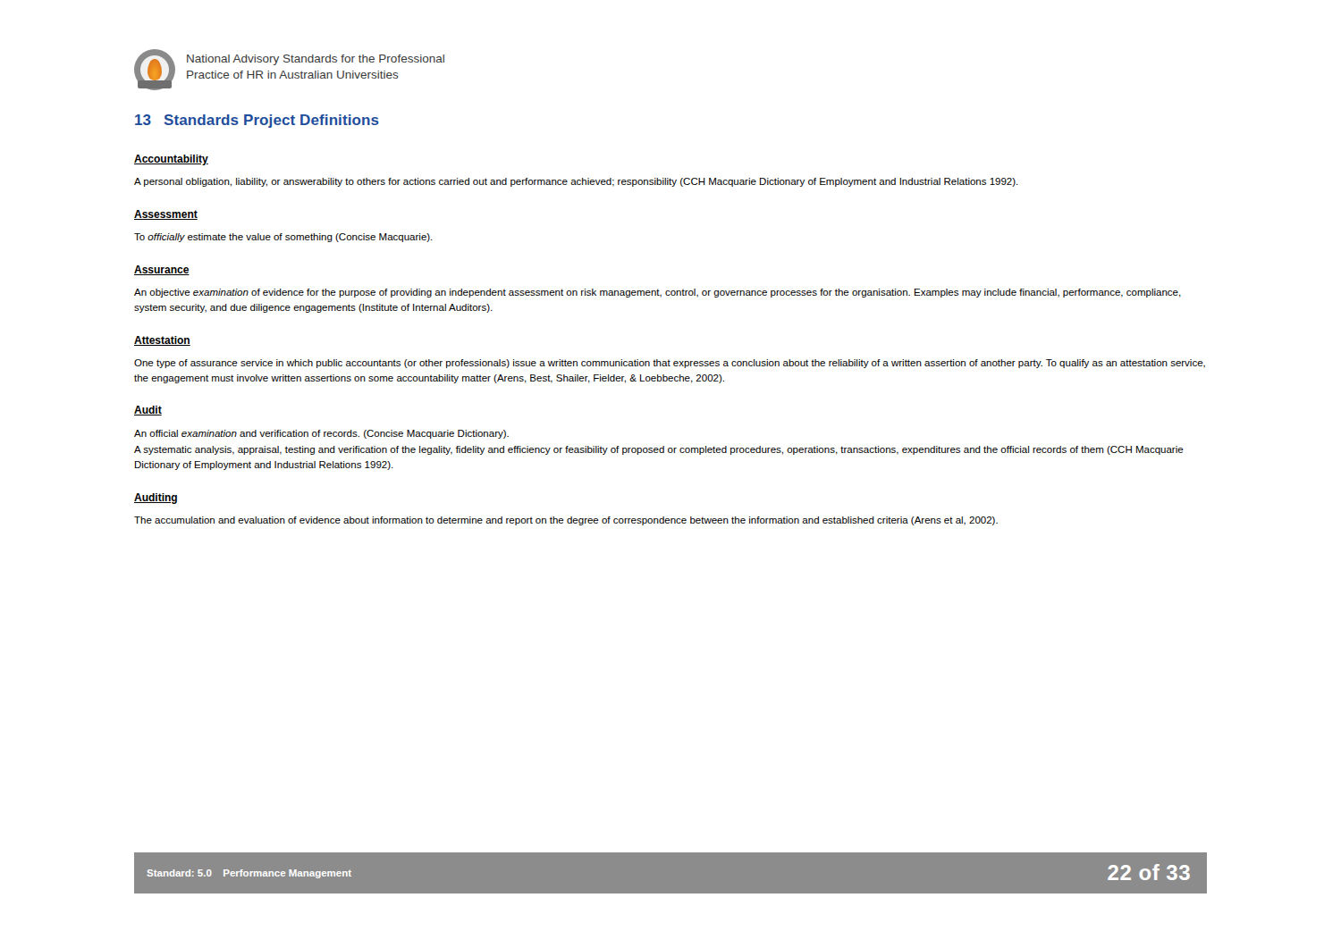National Advisory Standards for the Professional
Practice of HR in Australian Universities
13 Standards Project Definitions
Accountability
A personal obligation, liability, or answerability to others for actions carried out and performance achieved; responsibility (CCH Macquarie Dictionary of Employment and Industrial Relations 1992).
Assessment
To officially estimate the value of something (Concise Macquarie).
Assurance
An objective examination of evidence for the purpose of providing an independent assessment on risk management, control, or governance processes for the organisation. Examples may include financial, performance, compliance, system security, and due diligence engagements (Institute of Internal Auditors).
Attestation
One type of assurance service in which public accountants (or other professionals) issue a written communication that expresses a conclusion about the reliability of a written assertion of another party. To qualify as an attestation service, the engagement must involve written assertions on some accountability matter (Arens, Best, Shailer, Fielder, & Loebbeche, 2002).
Audit
An official examination and verification of records. (Concise Macquarie Dictionary).
A systematic analysis, appraisal, testing and verification of the legality, fidelity and efficiency or feasibility of proposed or completed procedures, operations, transactions, expenditures and the official records of them (CCH Macquarie Dictionary of Employment and Industrial Relations 1992).
Auditing
The accumulation and evaluation of evidence about information to determine and report on the degree of correspondence between the information and established criteria (Arens et al, 2002).
Standard: 5.0 Performance Management
22 of 33